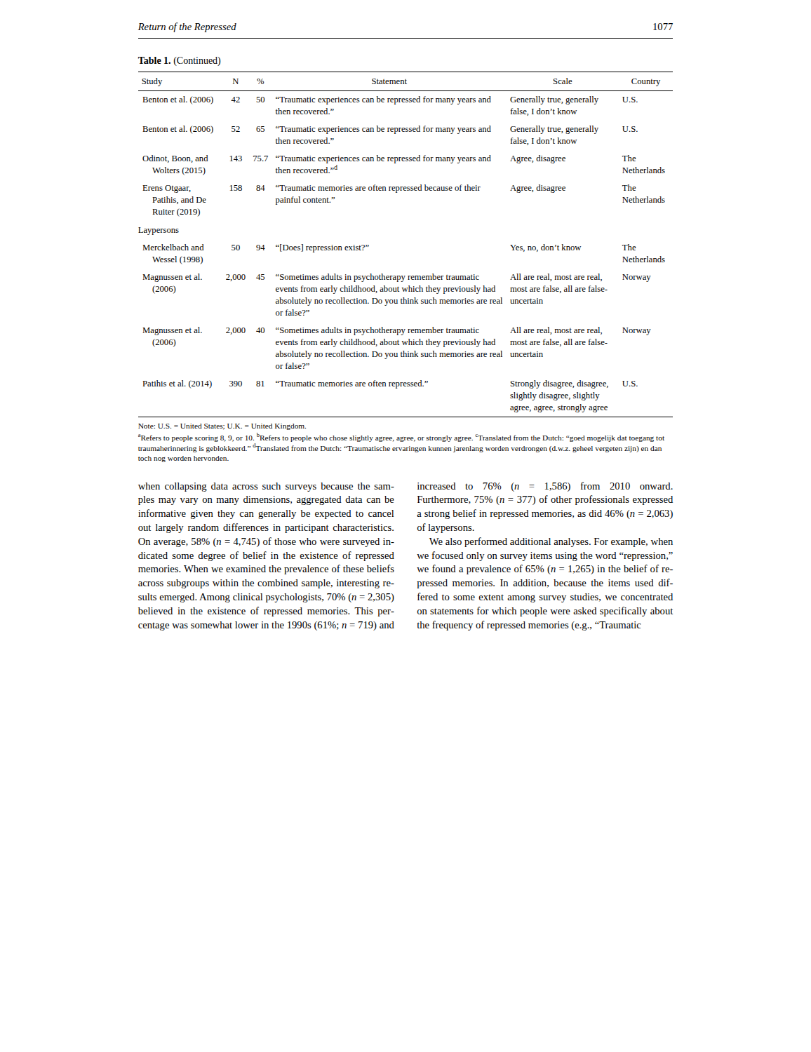Return of the Repressed 1077
Table 1. (Continued)
| Study | N | % | Statement | Scale | Country |
| --- | --- | --- | --- | --- | --- |
| Benton et al. (2006) | 42 | 50 | “Traumatic experiences can be repressed for many years and then recovered.” | Generally true, generally false, I don’t know | U.S. |
| Benton et al. (2006) | 52 | 65 | “Traumatic experiences can be repressed for many years and then recovered.” | Generally true, generally false, I don’t know | U.S. |
| Odinot, Boon, and Wolters (2015) | 143 | 75.7 | “Traumatic experiences can be repressed for many years and then recovered.” d | Agree, disagree | The Netherlands |
| Erens Otgaar, Patihis, and De Ruiter (2019) | 158 | 84 | “Traumatic memories are often repressed because of their painful content.” | Agree, disagree | The Netherlands |
| Laypersons |
| Merckelbach and Wessel (1998) | 50 | 94 | “[Does] repression exist?” | Yes, no, don’t know | The Netherlands |
| Magnussen et al. (2006) | 2,000 | 45 | “Sometimes adults in psychotherapy remember traumatic events from early childhood, about which they previously had absolutely no recollection. Do you think such memories are real or false?” | All are real, most are real, most are false, all are false-uncertain | Norway |
| Magnussen et al. (2006) | 2,000 | 40 | “Sometimes adults in psychotherapy remember traumatic events from early childhood, about which they previously had absolutely no recollection. Do you think such memories are real or false?” | All are real, most are real, most are false, all are false-uncertain | Norway |
| Patihis et al. (2014) | 390 | 81 | “Traumatic memories are often repressed.” | Strongly disagree, disagree, slightly disagree, slightly agree, agree, strongly agree | U.S. |
Note: U.S. = United States; U.K. = United Kingdom.
aRefers to people scoring 8, 9, or 10. bRefers to people who chose slightly agree, agree, or strongly agree. cTranslated from the Dutch: “goed mogelijk dat toegang tot traumaherinnering is geblokkeerd.” dTranslated from the Dutch: “Traumatische ervaringen kunnen jarenlang worden verdrongen (d.w.z. geheel vergeten zijn) en dan toch nog worden hervonden.
when collapsing data across such surveys because the samples may vary on many dimensions, aggregated data can be informative given they can generally be expected to cancel out largely random differences in participant characteristics. On average, 58% (n = 4,745) of those who were surveyed indicated some degree of belief in the existence of repressed memories. When we examined the prevalence of these beliefs across subgroups within the combined sample, interesting results emerged. Among clinical psychologists, 70% (n = 2,305) believed in the existence of repressed memories. This percentage was somewhat lower in the 1990s (61%; n = 719) and increased to 76% (n = 1,586) from 2010 onward. Furthermore, 75% (n = 377) of other professionals expressed a strong belief in repressed memories, as did 46% (n = 2,063) of laypersons.
We also performed additional analyses. For example, when we focused only on survey items using the word “repression,” we found a prevalence of 65% (n = 1,265) in the belief of repressed memories. In addition, because the items used differed to some extent among survey studies, we concentrated on statements for which people were asked specifically about the frequency of repressed memories (e.g., “Traumatic